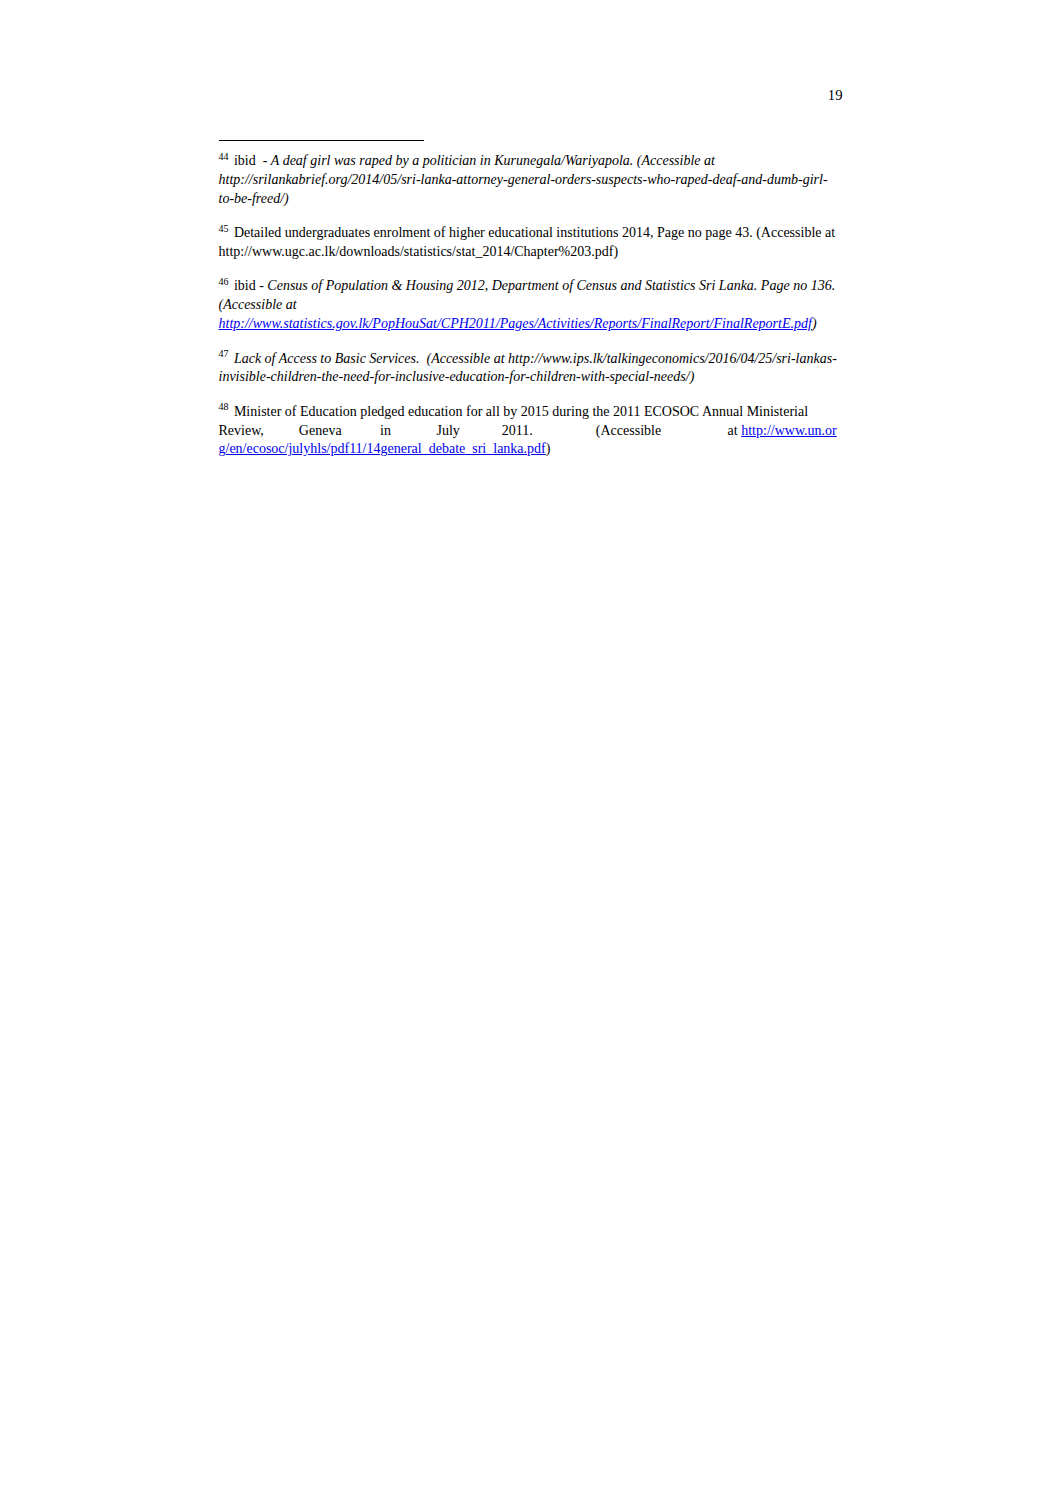19
44 ibid - A deaf girl was raped by a politician in Kurunegala/Wariyapola. (Accessible at http://srilankabrief.org/2014/05/sri-lanka-attorney-general-orders-suspects-who-raped-deaf-and-dumb-girl-to-be-freed/)
45 Detailed undergraduates enrolment of higher educational institutions 2014, Page no page 43. (Accessible at http://www.ugc.ac.lk/downloads/statistics/stat_2014/Chapter%203.pdf)
46 ibid - Census of Population & Housing 2012, Department of Census and Statistics Sri Lanka. Page no 136. (Accessible at
http://www.statistics.gov.lk/PopHouSat/CPH2011/Pages/Activities/Reports/FinalReport/FinalReportE.pdf)
47 Lack of Access to Basic Services. (Accessible at http://www.ips.lk/talkingeconomics/2016/04/25/sri-lankas-invisible-children-the-need-for-inclusive-education-for-children-with-special-needs/)
48 Minister of Education pledged education for all by 2015 during the 2011 ECOSOC Annual Ministerial Review, Geneva in July 2011. (Accessible at http://www.un.org/en/ecosoc/julyhls/pdf11/14general_debate_sri_lanka.pdf)